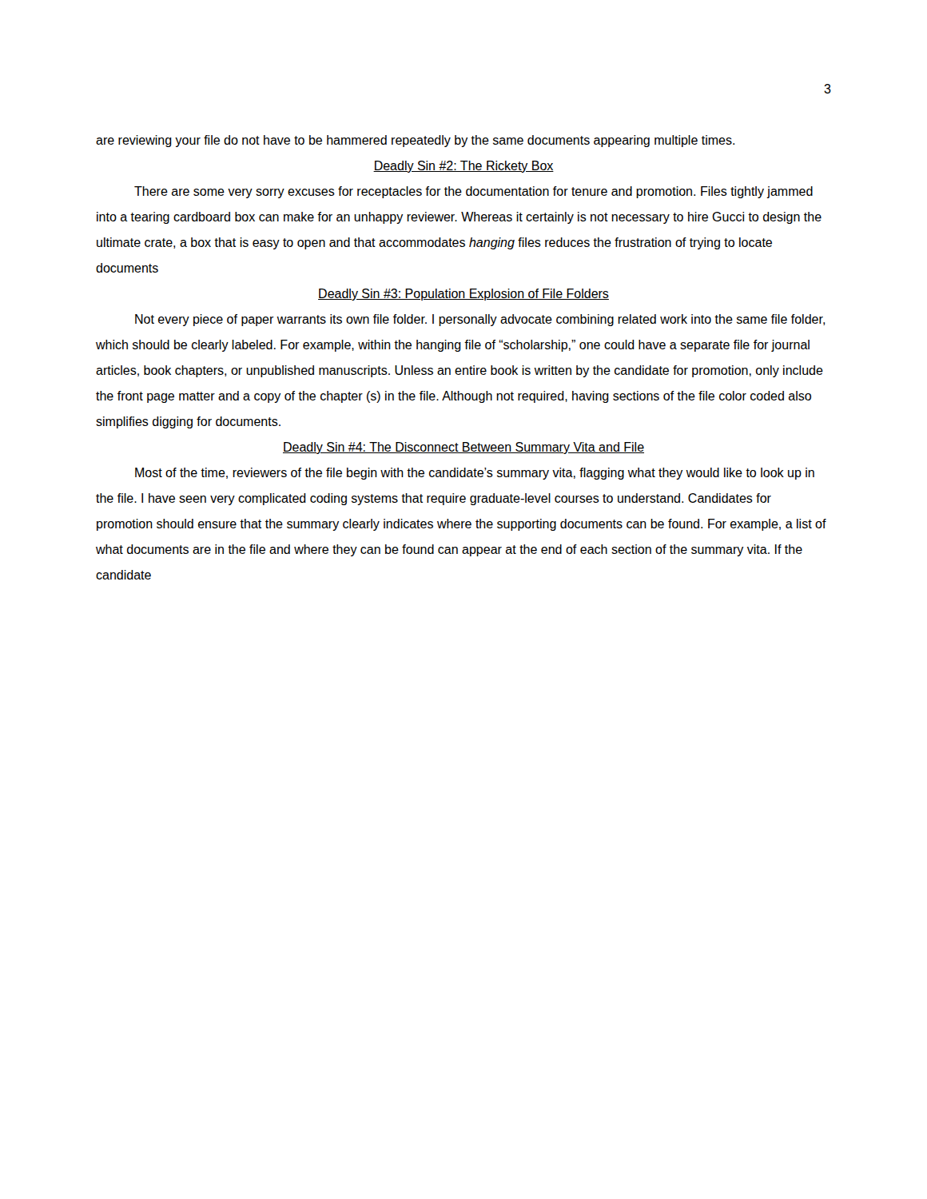3
are reviewing your file do not have to be hammered repeatedly by the same documents appearing multiple times.
Deadly Sin #2: The Rickety Box
There are some very sorry excuses for receptacles for the documentation for tenure and promotion. Files tightly jammed into a tearing cardboard box can make for an unhappy reviewer. Whereas it certainly is not necessary to hire Gucci to design the ultimate crate, a box that is easy to open and that accommodates hanging files reduces the frustration of trying to locate documents
Deadly Sin #3: Population Explosion of File Folders
Not every piece of paper warrants its own file folder. I personally advocate combining related work into the same file folder, which should be clearly labeled. For example, within the hanging file of “scholarship,” one could have a separate file for journal articles, book chapters, or unpublished manuscripts. Unless an entire book is written by the candidate for promotion, only include the front page matter and a copy of the chapter (s) in the file. Although not required, having sections of the file color coded also simplifies digging for documents.
Deadly Sin #4: The Disconnect Between Summary Vita and File
Most of the time, reviewers of the file begin with the candidate’s summary vita, flagging what they would like to look up in the file. I have seen very complicated coding systems that require graduate-level courses to understand. Candidates for promotion should ensure that the summary clearly indicates where the supporting documents can be found. For example, a list of what documents are in the file and where they can be found can appear at the end of each section of the summary vita. If the candidate